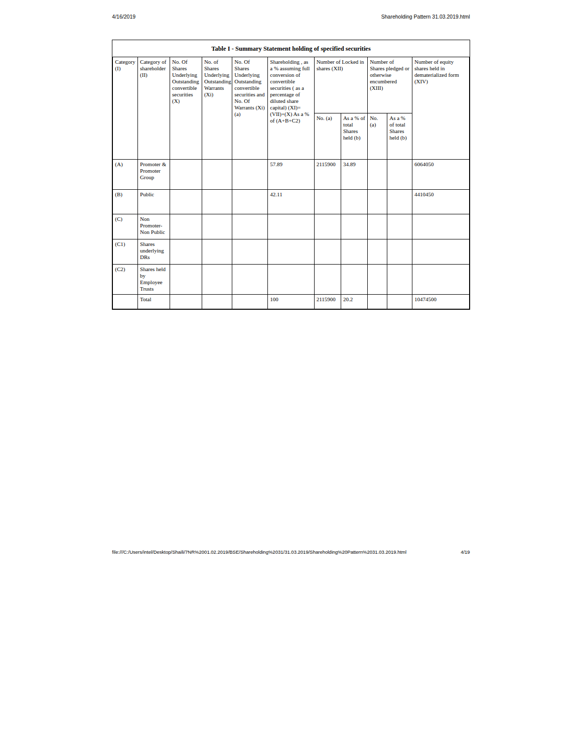4/16/2019 Shareholding Pattern 31.03.2019.html
Table I - Summary Statement holding of specified securities
| Category (I) | Category of shareholder (II) | No. Of Shares Underlying Outstanding convertible securities (X) | No. of Shares Underlying Outstanding Warrants (Xi) | No. Of Shares Underlying Outstanding convertible securities and No. Of Warrants (Xi) (a) | Shareholding , as a % assuming full conversion of convertible securities ( as a percentage of diluted share capital) (XI)= (VII)+(X) As a % of (A+B+C2) | Number of Locked in shares (XII) | Number of Shares pledged or otherwise encumbered (XIII) | Number of equity shares held in dematerialized form (XIV) |
| --- | --- | --- | --- | --- | --- | --- | --- | --- |
| No. (a) | As a % of total Shares held (b) | No. (a) | As a % of total Shares held (b) |
| (A) | Promoter & Promoter Group | | | | 57.89 | 2115900 | 34.89 | | | 6064050 |
| (B) | Public | | | | 42.11 | | | | | 4410450 |
| (C) | Non Promoter- Non Public | | | | | | | | | |
| (C1) | Shares underlying DRs | | | | | | | | | |
| (C2) | Shares held by Employee Trusts | | | | | | | | | |
| | Total | | | | 100 | 2115900 | 20.2 | | | 10474500 |
file:///C:/Users/intel/Desktop/Shaili/7NR%2001.02.2019/BSE/Shareholding%2031/31.03.2019/Shareholding%20Pattern%2031.03.2019.html 4/19